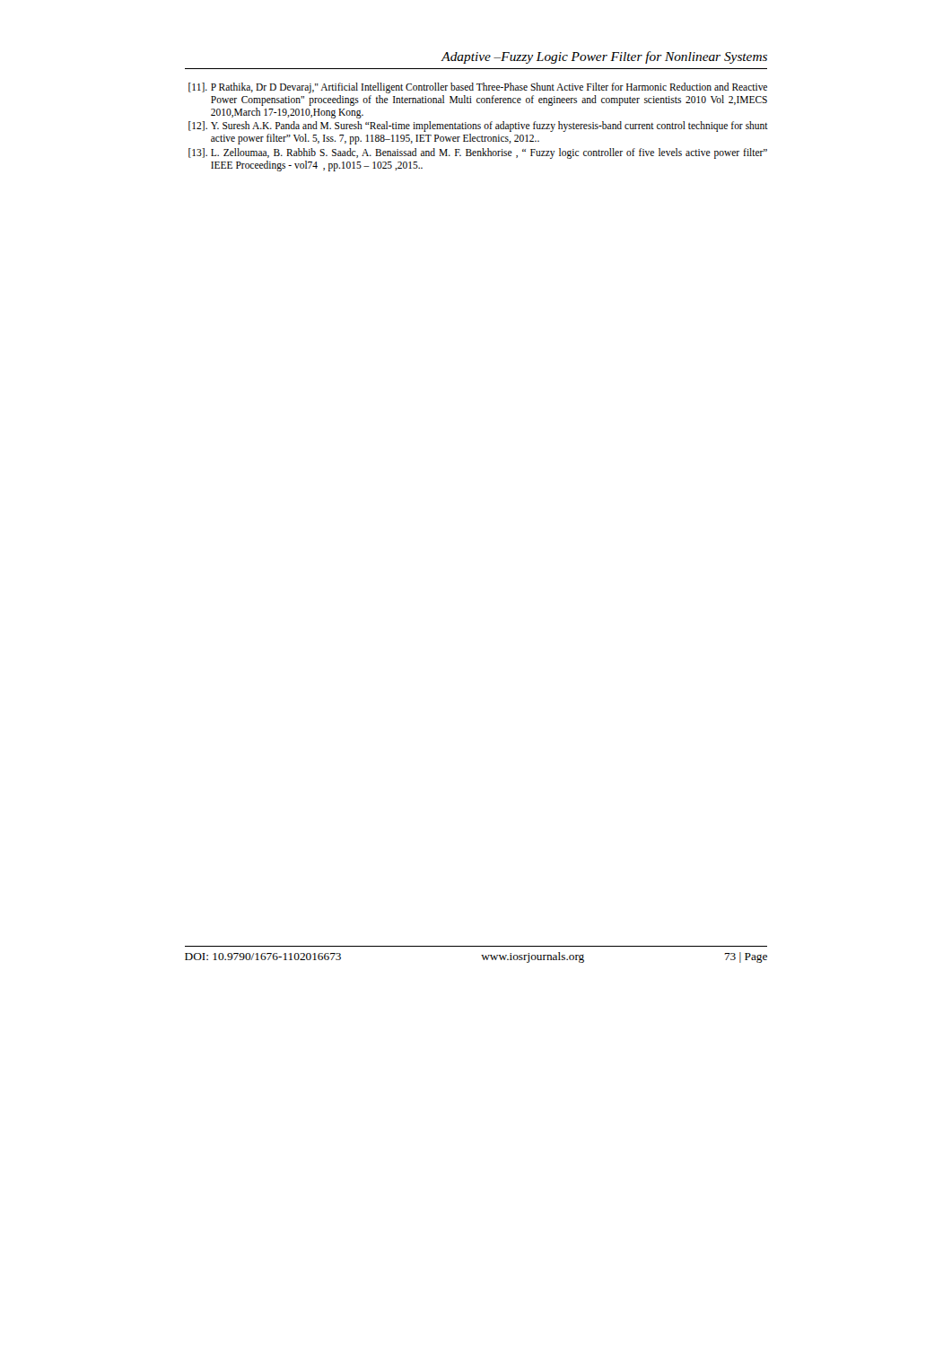Adaptive –Fuzzy Logic Power Filter for Nonlinear Systems
[11]. P Rathika, Dr D Devaraj," Artificial Intelligent Controller based Three-Phase Shunt Active Filter for Harmonic Reduction and Reactive Power Compensation" proceedings of the International Multi conference of engineers and computer scientists 2010 Vol 2,IMECS 2010,March 17-19,2010,Hong Kong.
[12]. Y. Suresh A.K. Panda and M. Suresh “Real-time implementations of adaptive fuzzy hysteresis-band current control technique for shunt active power filter” Vol. 5, Iss. 7, pp. 1188–1195, IET Power Electronics, 2012..
[13]. L. Zelloumaa, B. Rabhib S. Saadc, A. Benaissad and M. F. Benkhorise , “ Fuzzy logic controller of five levels active power filter” IEEE Proceedings - vol74 , pp.1015 – 1025 ,2015..
DOI: 10.9790/1676-1102016673 www.iosrjournals.org 73 | Page